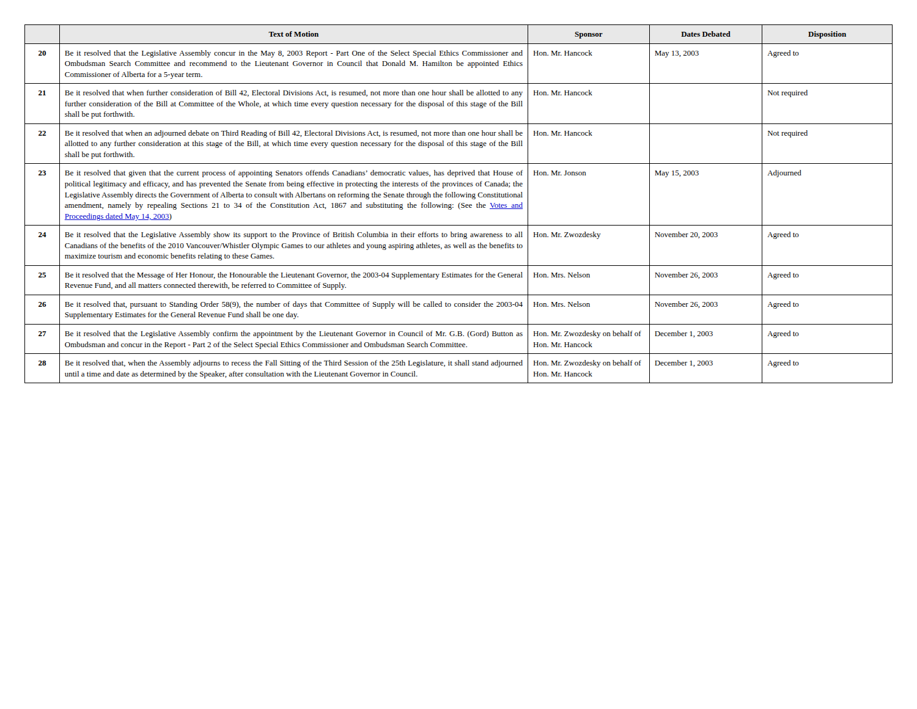| | Text of Motion | Sponsor | Dates Debated | Disposition |
| --- | --- | --- | --- | --- |
| 20 | Be it resolved that the Legislative Assembly concur in the May 8, 2003 Report - Part One of the Select Special Ethics Commissioner and Ombudsman Search Committee and recommend to the Lieutenant Governor in Council that Donald M. Hamilton be appointed Ethics Commissioner of Alberta for a 5-year term. | Hon. Mr. Hancock | May 13, 2003 | Agreed to |
| 21 | Be it resolved that when further consideration of Bill 42, Electoral Divisions Act, is resumed, not more than one hour shall be allotted to any further consideration of the Bill at Committee of the Whole, at which time every question necessary for the disposal of this stage of the Bill shall be put forthwith. | Hon. Mr. Hancock | | Not required |
| 22 | Be it resolved that when an adjourned debate on Third Reading of Bill 42, Electoral Divisions Act, is resumed, not more than one hour shall be allotted to any further consideration at this stage of the Bill, at which time every question necessary for the disposal of this stage of the Bill shall be put forthwith. | Hon. Mr. Hancock | | Not required |
| 23 | Be it resolved that given that the current process of appointing Senators offends Canadians’ democratic values, has deprived that House of political legitimacy and efficacy, and has prevented the Senate from being effective in protecting the interests of the provinces of Canada; the Legislative Assembly directs the Government of Alberta to consult with Albertans on reforming the Senate through the following Constitutional amendment, namely by repealing Sections 21 to 34 of the Constitution Act, 1867 and substituting the following: (See the Votes and Proceedings dated May 14, 2003 ) | Hon. Mr. Jonson | May 15, 2003 | Adjourned |
| 24 | Be it resolved that the Legislative Assembly show its support to the Province of British Columbia in their efforts to bring awareness to all Canadians of the benefits of the 2010 Vancouver/Whistler Olympic Games to our athletes and young aspiring athletes, as well as the benefits to maximize tourism and economic benefits relating to these Games. | Hon. Mr. Zwozdesky | November 20, 2003 | Agreed to |
| 25 | Be it resolved that the Message of Her Honour, the Honourable the Lieutenant Governor, the 2003-04 Supplementary Estimates for the General Revenue Fund, and all matters connected therewith, be referred to Committee of Supply. | Hon. Mrs. Nelson | November 26, 2003 | Agreed to |
| 26 | Be it resolved that, pursuant to Standing Order 58(9), the number of days that Committee of Supply will be called to consider the 2003-04 Supplementary Estimates for the General Revenue Fund shall be one day. | Hon. Mrs. Nelson | November 26, 2003 | Agreed to |
| 27 | Be it resolved that the Legislative Assembly confirm the appointment by the Lieutenant Governor in Council of Mr. G.B. (Gord) Button as Ombudsman and concur in the Report - Part 2 of the Select Special Ethics Commissioner and Ombudsman Search Committee. | Hon. Mr. Zwozdesky on behalf of Hon. Mr. Hancock | December 1, 2003 | Agreed to |
| 28 | Be it resolved that, when the Assembly adjourns to recess the Fall Sitting of the Third Session of the 25th Legislature, it shall stand adjourned until a time and date as determined by the Speaker, after consultation with the Lieutenant Governor in Council. | Hon. Mr. Zwozdesky on behalf of Hon. Mr. Hancock | December 1, 2003 | Agreed to |